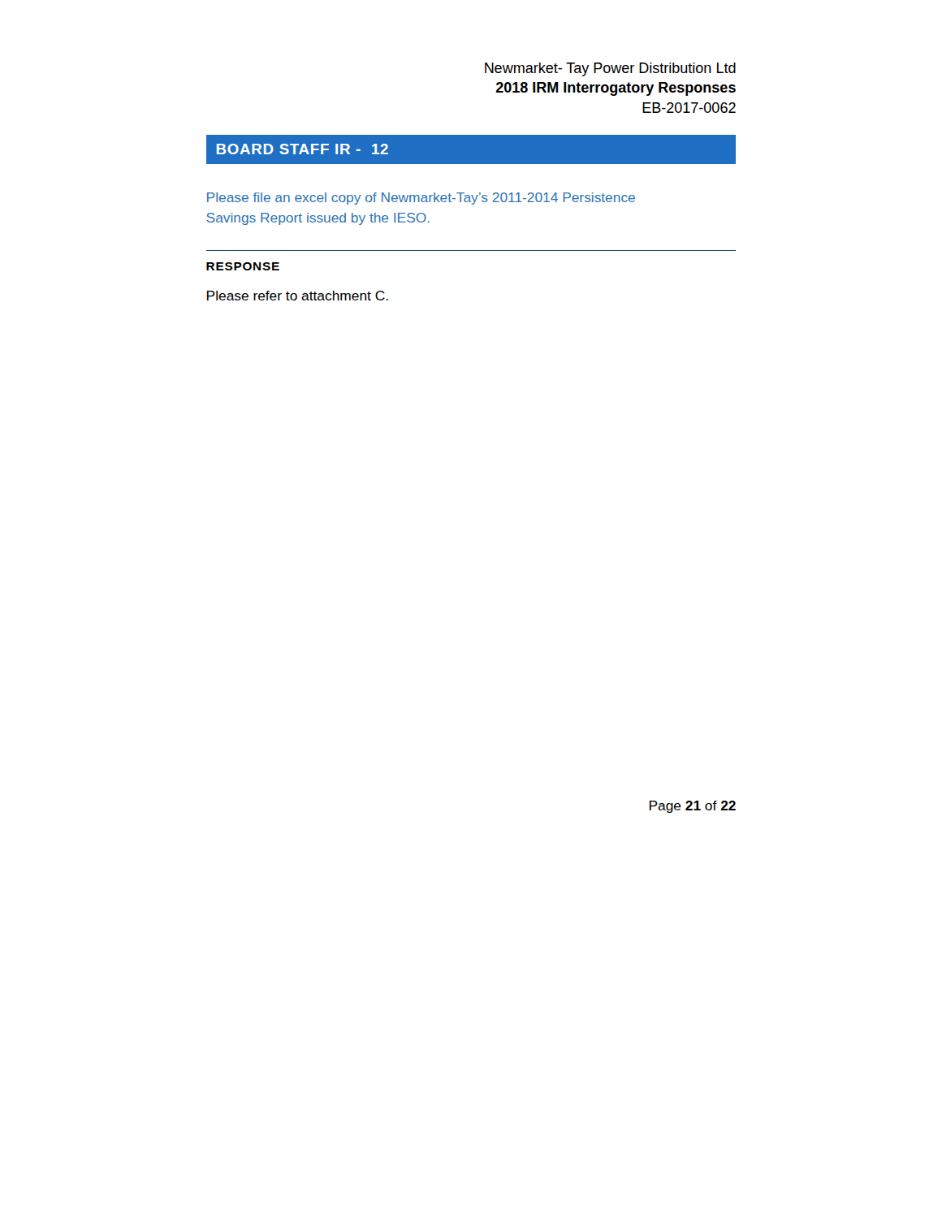Newmarket- Tay Power Distribution Ltd
2018 IRM Interrogatory Responses
EB-2017-0062
BOARD STAFF IR - 12
Please file an excel copy of Newmarket-Tay’s 2011-2014 Persistence Savings Report issued by the IESO.
RESPONSE
Please refer to attachment C.
Page 21 of 22